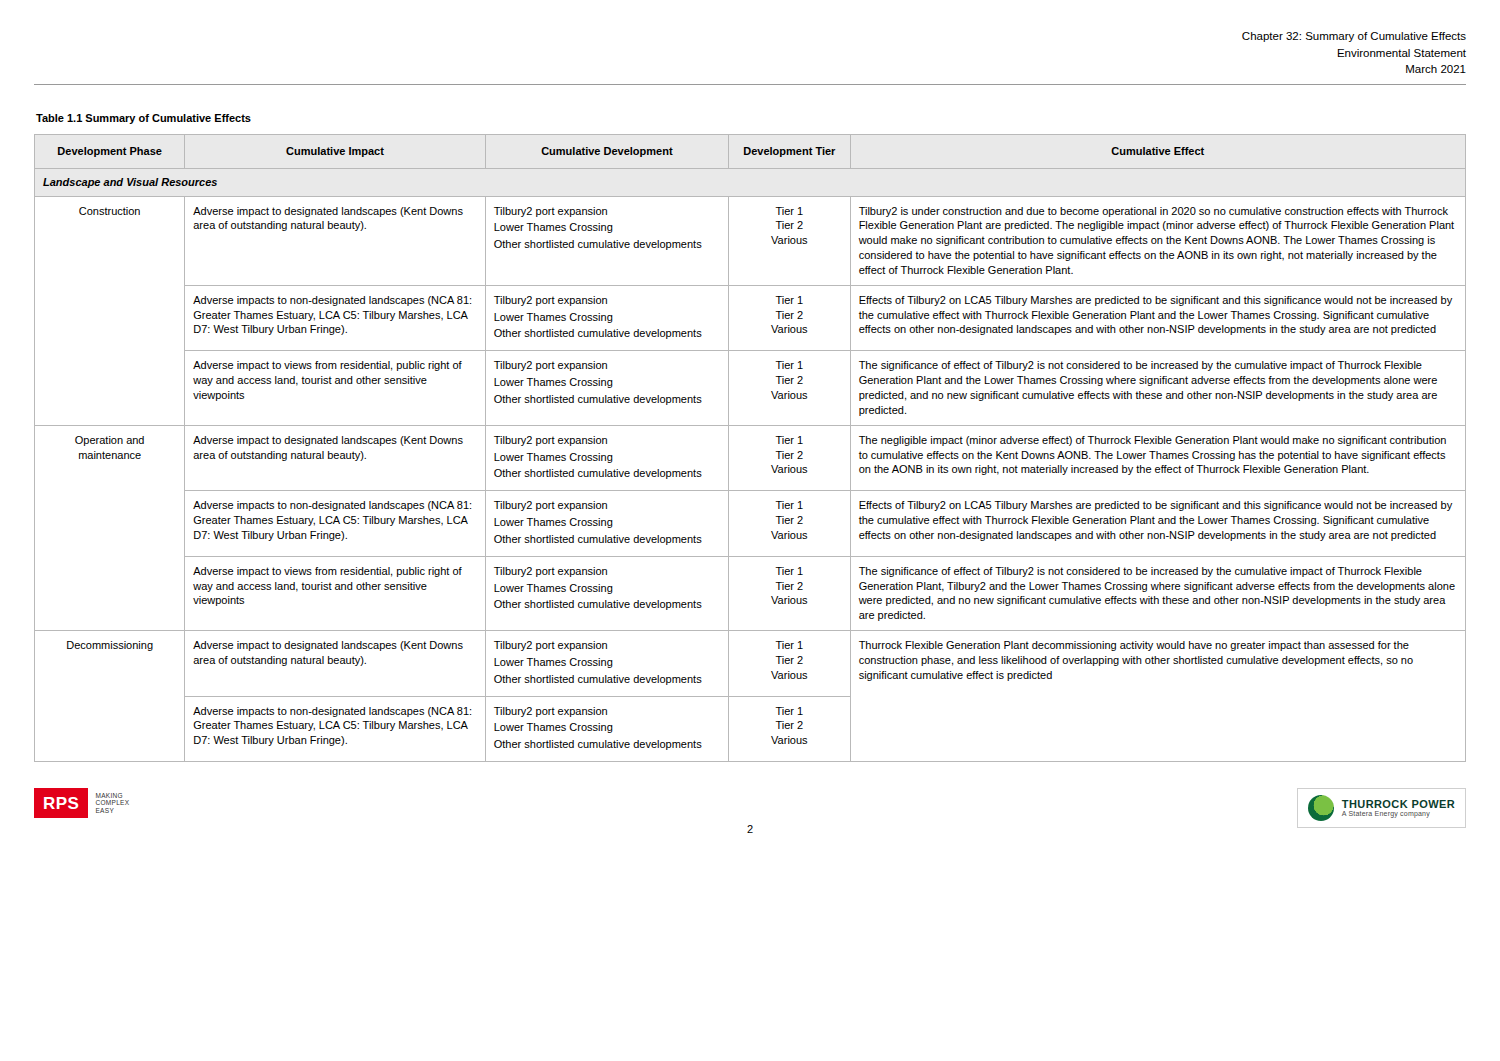Chapter 32: Summary of Cumulative Effects Environmental Statement March 2021
Table 1.1 Summary of Cumulative Effects
| Development Phase | Cumulative Impact | Cumulative Development | Development Tier | Cumulative Effect |
| --- | --- | --- | --- | --- |
| Landscape and Visual Resources |
| Construction | Adverse impact to designated landscapes (Kent Downs area of outstanding natural beauty). | Tilbury2 port expansion Lower Thames Crossing Other shortlisted cumulative developments | Tier 1 Tier 2 Various | Tilbury2 is under construction and due to become operational in 2020 so no cumulative construction effects with Thurrock Flexible Generation Plant are predicted. The negligible impact (minor adverse effect) of Thurrock Flexible Generation Plant would make no significant contribution to cumulative effects on the Kent Downs AONB. The Lower Thames Crossing is considered to have the potential to have significant effects on the AONB in its own right, not materially increased by the effect of Thurrock Flexible Generation Plant. |
| Adverse impacts to non-designated landscapes (NCA 81: Greater Thames Estuary, LCA C5: Tilbury Marshes, LCA D7: West Tilbury Urban Fringe). | Tilbury2 port expansion Lower Thames Crossing Other shortlisted cumulative developments | Tier 1 Tier 2 Various | Effects of Tilbury2 on LCA5 Tilbury Marshes are predicted to be significant and this significance would not be increased by the cumulative effect with Thurrock Flexible Generation Plant and the Lower Thames Crossing. Significant cumulative effects on other non-designated landscapes and with other non-NSIP developments in the study area are not predicted |
| Adverse impact to views from residential, public right of way and access land, tourist and other sensitive viewpoints | Tilbury2 port expansion Lower Thames Crossing Other shortlisted cumulative developments | Tier 1 Tier 2 Various | The significance of effect of Tilbury2 is not considered to be increased by the cumulative impact of Thurrock Flexible Generation Plant and the Lower Thames Crossing where significant adverse effects from the developments alone were predicted, and no new significant cumulative effects with these and other non-NSIP developments in the study area are predicted. |
| Operation and maintenance | Adverse impact to designated landscapes (Kent Downs area of outstanding natural beauty). | Tilbury2 port expansion Lower Thames Crossing Other shortlisted cumulative developments | Tier 1 Tier 2 Various | The negligible impact (minor adverse effect) of Thurrock Flexible Generation Plant would make no significant contribution to cumulative effects on the Kent Downs AONB. The Lower Thames Crossing has the potential to have significant effects on the AONB in its own right, not materially increased by the effect of Thurrock Flexible Generation Plant. |
| Adverse impacts to non-designated landscapes (NCA 81: Greater Thames Estuary, LCA C5: Tilbury Marshes, LCA D7: West Tilbury Urban Fringe). | Tilbury2 port expansion Lower Thames Crossing Other shortlisted cumulative developments | Tier 1 Tier 2 Various | Effects of Tilbury2 on LCA5 Tilbury Marshes are predicted to be significant and this significance would not be increased by the cumulative effect with Thurrock Flexible Generation Plant and the Lower Thames Crossing. Significant cumulative effects on other non-designated landscapes and with other non-NSIP developments in the study area are not predicted |
| Adverse impact to views from residential, public right of way and access land, tourist and other sensitive viewpoints | Tilbury2 port expansion Lower Thames Crossing Other shortlisted cumulative developments | Tier 1 Tier 2 Various | The significance of effect of Tilbury2 is not considered to be increased by the cumulative impact of Thurrock Flexible Generation Plant, Tilbury2 and the Lower Thames Crossing where significant adverse effects from the developments alone were predicted, and no new significant cumulative effects with these and other non-NSIP developments in the study area are predicted. |
| Decommissioning | Adverse impact to designated landscapes (Kent Downs area of outstanding natural beauty). | Tilbury2 port expansion Lower Thames Crossing Other shortlisted cumulative developments | Tier 1 Tier 2 Various | Thurrock Flexible Generation Plant decommissioning activity would have no greater impact than assessed for the construction phase, and less likelihood of overlapping with other shortlisted cumulative development effects, so no significant cumulative effect is predicted |
| Adverse impacts to non-designated landscapes (NCA 81: Greater Thames Estuary, LCA C5: Tilbury Marshes, LCA D7: West Tilbury Urban Fringe). | Tilbury2 port expansion Lower Thames Crossing Other shortlisted cumulative developments | Tier 1 Tier 2 Various |
RPS
MAKING
COMPLEX
EASY
2
THURROCK POWER
A Statera Energy company